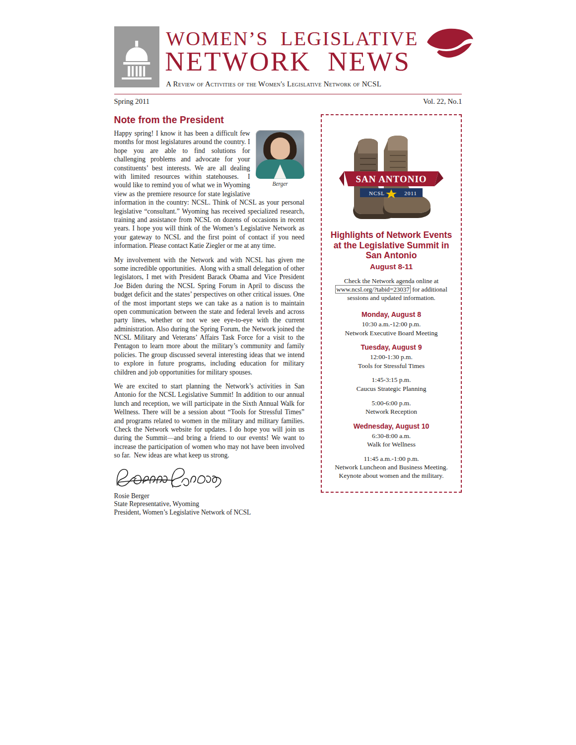WOMEN’S LEGISLATIVE
NETWORK NEWS
A Review of Activities of the Women's Legislative Network of NCSL
Spring 2011 Vol. 22, No.1
Note from the President
Berger
Happy spring! I know it has been a difficult few months for most legislatures around the country. I hope you are able to find solutions for challenging problems and advocate for your constituents’ best interests. We are all dealing with limited resources within statehouses. I would like to remind you of what we in Wyoming view as the premiere resource for state legislative information in the country: NCSL. Think of NCSL as your personal legislative “consultant.” Wyoming has received specialized research, training and assistance from NCSL on dozens of occasions in recent years. I hope you will think of the Women’s Legislative Network as your gateway to NCSL and the first point of contact if you need information. Please contact Katie Ziegler or me at any time.
My involvement with the Network and with NCSL has given me some incredible opportunities. Along with a small delegation of other legislators, I met with President Barack Obama and Vice President Joe Biden during the NCSL Spring Forum in April to discuss the budget deficit and the states’ perspectives on other critical issues. One of the most important steps we can take as a nation is to maintain open communication between the state and federal levels and across party lines, whether or not we see eye-to-eye with the current administration. Also during the Spring Forum, the Network joined the NCSL Military and Veterans’ Affairs Task Force for a visit to the Pentagon to learn more about the military’s community and family policies. The group discussed several interesting ideas that we intend to explore in future programs, including education for military children and job opportunities for military spouses.
We are excited to start planning the Network’s activities in San Antonio for the NCSL Legislative Summit! In addition to our annual lunch and reception, we will participate in the Sixth Annual Walk for Wellness. There will be a session about “Tools for Stressful Times” and programs related to women in the military and military families. Check the Network website for updates. I do hope you will join us during the Summit—and bring a friend to our events! We want to increase the participation of women who may not have been involved so far. New ideas are what keep us strong.
Rosie Berger
State Representative, Wyoming
President, Women’s Legislative Network of NCSL
SAN ANTONIO NCSL 2011
Highlights of Network Events at the Legislative Summit in San Antonio
August 8-11
Check the Network agenda online at www.ncsl.org/?tabid=23037 for additional sessions and updated information.
Monday, August 8
10:30 a.m.-12:00 p.m.
Network Executive Board Meeting
Tuesday, August 9
12:00-1:30 p.m.
Tools for Stressful Times
1:45-3:15 p.m.
Caucus Strategic Planning
5:00-6:00 p.m.
Network Reception
Wednesday, August 10
6:30-8:00 a.m.
Walk for Wellness
11:45 a.m.-1:00 p.m.
Network Luncheon and Business Meeting.
Keynote about women and the military.